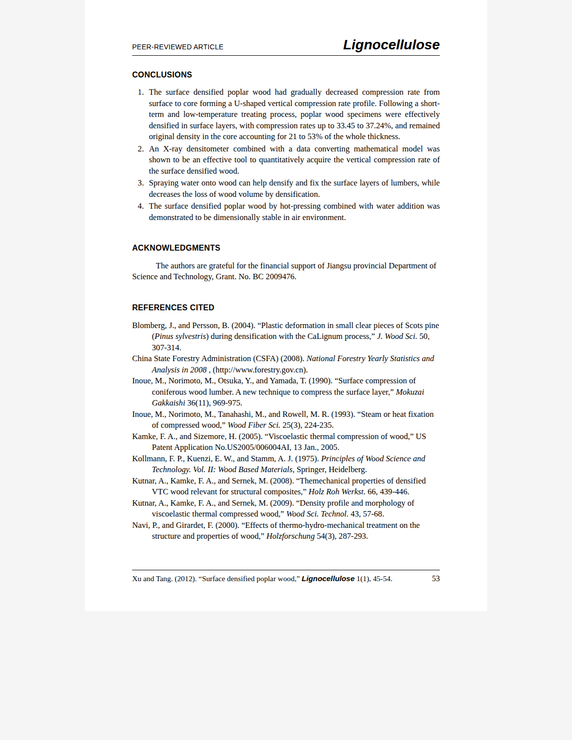PEER-REVIEWED ARTICLE
Lignocellulose
CONCLUSIONS
The surface densified poplar wood had gradually decreased compression rate from surface to core forming a U-shaped vertical compression rate profile. Following a short-term and low-temperature treating process, poplar wood specimens were effectively densified in surface layers, with compression rates up to 33.45 to 37.24%, and remained original density in the core accounting for 21 to 53% of the whole thickness.
An X-ray densitometer combined with a data converting mathematical model was shown to be an effective tool to quantitatively acquire the vertical compression rate of the surface densified wood.
Spraying water onto wood can help densify and fix the surface layers of lumbers, while decreases the loss of wood volume by densification.
The surface densified poplar wood by hot-pressing combined with water addition was demonstrated to be dimensionally stable in air environment.
ACKNOWLEDGMENTS
The authors are grateful for the financial support of Jiangsu provincial Department of Science and Technology, Grant. No. BC 2009476.
REFERENCES CITED
Blomberg, J., and Persson, B. (2004). “Plastic deformation in small clear pieces of Scots pine (Pinus sylvestris) during densification with the CaLignum process,” J. Wood Sci. 50, 307-314.
China State Forestry Administration (CSFA) (2008). National Forestry Yearly Statistics and Analysis in 2008 , (http://www.forestry.gov.cn).
Inoue, M., Norimoto, M., Otsuka, Y., and Yamada, T. (1990). “Surface compression of coniferous wood lumber. A new technique to compress the surface layer,” Mokuzai Gakkaishi 36(11), 969-975.
Inoue, M., Norimoto, M., Tanahashi, M., and Rowell, M. R. (1993). “Steam or heat fixation of compressed wood,” Wood Fiber Sci. 25(3), 224-235.
Kamke, F. A., and Sizemore, H. (2005). “Viscoelastic thermal compression of wood,” US Patent Application No.US2005/006004AI, 13 Jan., 2005.
Kollmann, F. P., Kuenzi, E. W., and Stamm, A. J. (1975). Principles of Wood Science and Technology. Vol. II: Wood Based Materials, Springer, Heidelberg.
Kutnar, A., Kamke, F. A., and Sernek, M. (2008). “Themechanical properties of densified VTC wood relevant for structural composites,” Holz Roh Werkst. 66, 439-446.
Kutnar, A., Kamke, F. A., and Sernek, M. (2009). “Density profile and morphology of viscoelastic thermal compressed wood,” Wood Sci. Technol. 43, 57-68.
Navi, P., and Girardet, F. (2000). “Effects of thermo-hydro-mechanical treatment on the structure and properties of wood,” Holzforschung 54(3), 287-293.
Xu and Tang. (2012). “Surface densified poplar wood,” Lignocellulose 1(1), 45-54.
53